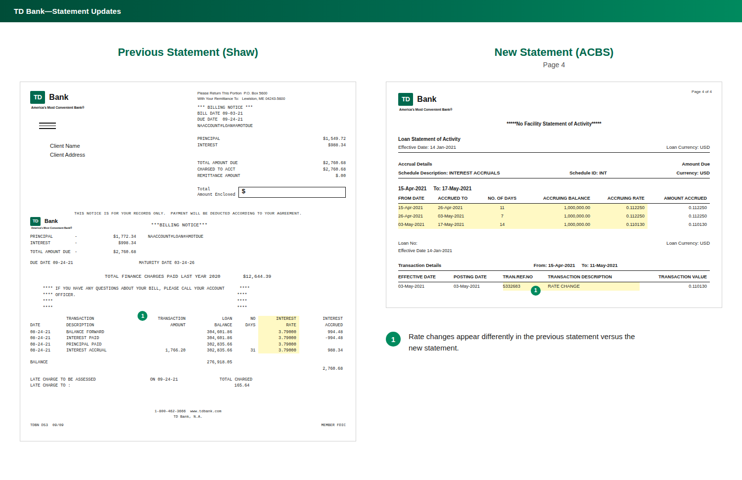TD Bank—Statement Updates
Previous Statement (Shaw)
TD Bank
America's Most Convenient Bank®
Client Name
Client Address
Please Return This Portion P.O. Box 5600
With Your Remittance To: Lewiston, ME 04243-5600
*** BILLING NOTICE ***
BILL DATE 09-03-21
DUE DATE  09-24-21
NAACCOUNT#LOAN#AMOTDUE
| PRINCIPAL | $1,549.72 |
| INTEREST | $988.34 |
| TOTAL AMOUNT DUE | $2,760.68 |
| CHARGED TO ACCT | $2,760.68 |
| REMITTANCE AMOUNT | $.00 |
Total
Amount Enclosed
$
THIS NOTICE IS FOR YOUR RECORDS ONLY. PAYMENT WILL BE DEDUCTED ACCORDING TO YOUR AGREEMENT.
TD Bank
America's Most Convenient Bank®
***BILLING NOTICE***
| PRINCIPAL | - | $1,772.34 | NAACCOUNT#LOAN#AMOTDUE |
| INTEREST | - | $998.34 | |
| TOTAL AMOUNT DUE | - | $2,760.68 | |
| DUE DATE 09-24-21 | MATURITY DATE 03-24-26 |
TOTAL FINANCE CHARGES PAID LAST YEAR 2020 $12,644.39
     **** IF YOU HAVE ANY QUESTIONS ABOUT YOUR BILL, PLEASE CALL YOUR ACCOUNT      ****
     **** OFFICER.                                                                ****
     ****                                                                         ****
     ****                                                                         ****
| DATE | TRANSACTION DESCRIPTION | TRANSACTION AMOUNT | LOAN BALANCE | NO DAYS | INTEREST RATE | INTEREST ACCRUED |
| --- | --- | --- | --- | --- | --- | --- |
| 08-24-21 | BALANCE FORWARD | | 304,601.86 | | 3.79000 | 994.48 |
| 08-24-21 | INTEREST PAID | | 304,601.86 | | 3.79000 | -994.48 |
| 08-24-21 | PRINCIPAL PAID | | 302,835.66 | | 3.79000 | |
| 08-24-21 | INTEREST ACCRUAL | 1,766.20 | 302,835.66 | 31 | 3.79000 | 988.34 |
| BALANCE | | | 276,918.05 | | | |
| | 2,760.68 |
| LATE CHARGE TO BE ASSESSED | ON 09-24-21 | TOTAL CHARGED | |
| LATE CHARGE TO : | | 165.64 | |
1-800-462-3666 www.tdbank.com
TD Bank, N.A.
TDBN D53 09/09 MEMBER FDIC
1
New Statement (ACBS)
Page 4
Page 4 of 4
TD Bank
America's Most Convenient Bank®
*****No Facility Statement of Activity*****
Loan Statement of Activity
Effective Date: 14 Jan-2021 Loan Currency: USD
Accrual Details Amount Due
Schedule Description: INTEREST ACCRUALS Schedule ID: INT Currency: USD
15-Apr-2021 To: 17-May-2021
| FROM DATE | ACCRUED TO | NO. OF DAYS | ACCRUING BALANCE | ACCRUING RATE | AMOUNT ACCRUED |
| --- | --- | --- | --- | --- | --- |
| 15-Apr-2021 | 26-Apr-2021 | 11 | 1,000,000.00 | 0.112250 | 0.112250 |
| 26-Apr-2021 | 03-May-2021 | 7 | 1,000,000.00 | 0.112250 | 0.112250 |
| 03-May-2021 | 17-May-2021 | 14 | 1,000,000.00 | 0.110130 | 0.110130 |
Loan No: Loan Currency: USD
Effective Date 14-Jan-2021
Transaction Details From: 15-Apr-2021 To: 11-May-2021
| EFFECTIVE DATE | POSTING DATE | TRAN.REF.NO | TRANSACTION DESCRIPTION | TRANSACTION VALUE |
| --- | --- | --- | --- | --- |
| 03-May-2021 | 03-May-2021 | 5332683 | RATE CHANGE | 0.110130 |
1
1
Rate changes appear differently in the previous statement versus the new statement.